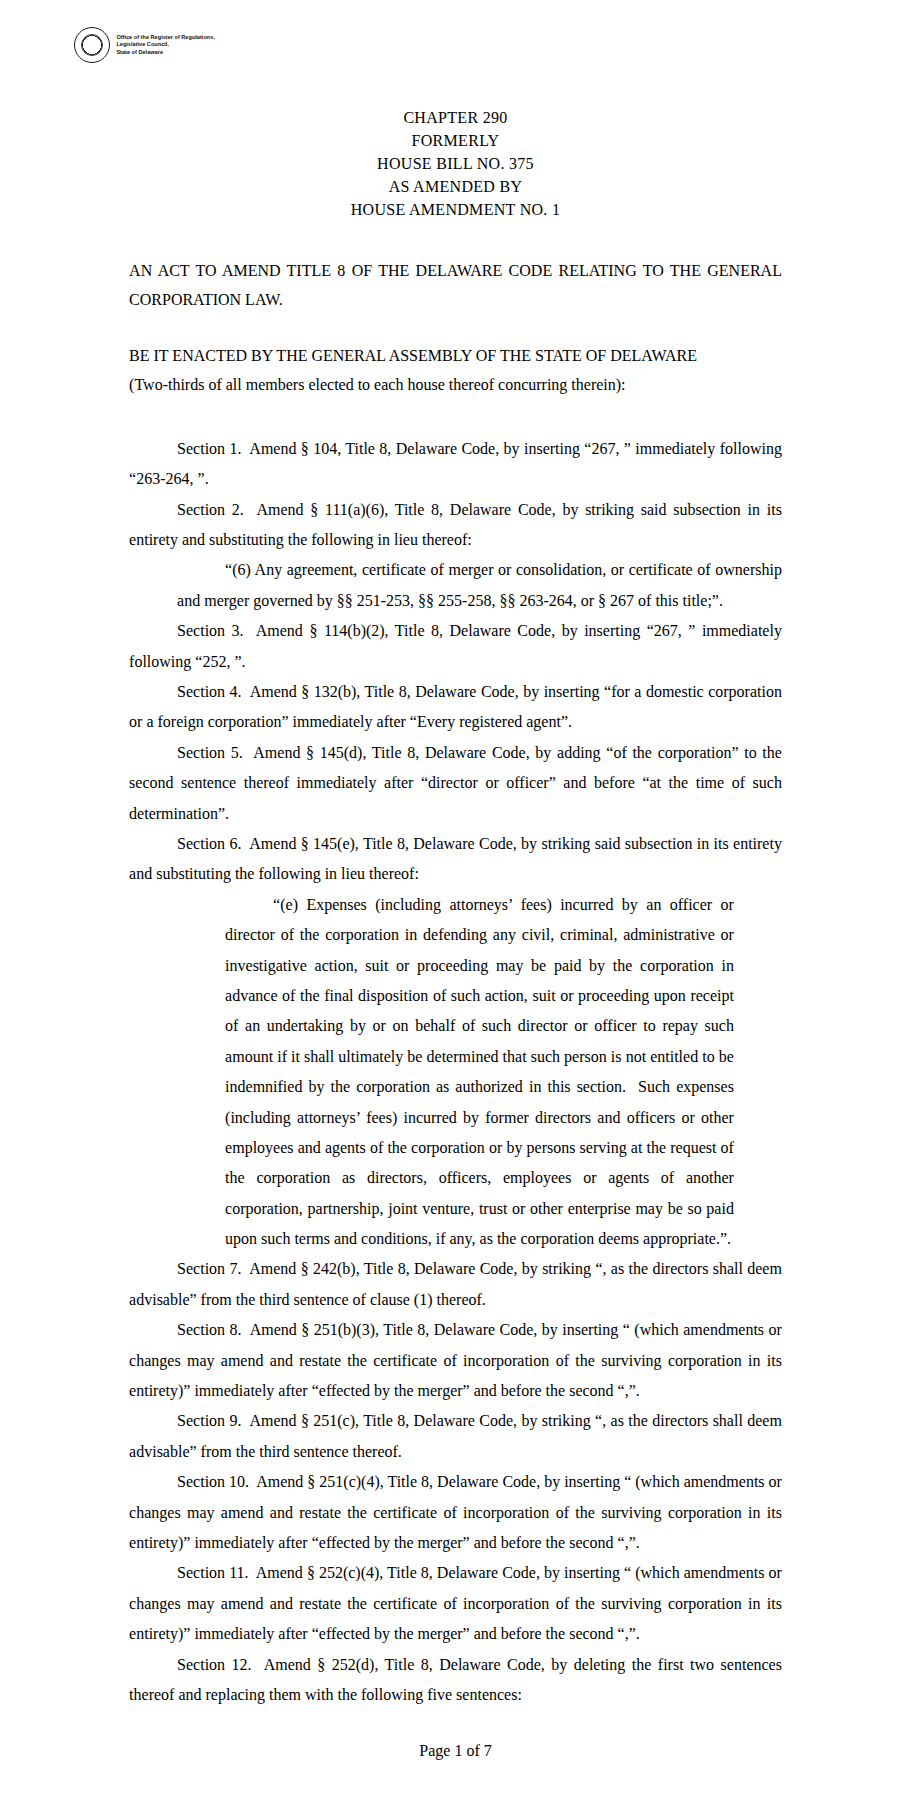Office of the Register of Regulations,
Legislative Council,
State of Delaware
CHAPTER 290
FORMERLY
HOUSE BILL NO. 375
AS AMENDED BY
HOUSE AMENDMENT NO. 1
AN ACT TO AMEND TITLE 8 OF THE DELAWARE CODE RELATING TO THE GENERAL CORPORATION LAW.
BE IT ENACTED BY THE GENERAL ASSEMBLY OF THE STATE OF DELAWARE
(Two-thirds of all members elected to each house thereof concurring therein):
Section 1. Amend § 104, Title 8, Delaware Code, by inserting “267, ” immediately following “263-264, ”.
Section 2. Amend § 111(a)(6), Title 8, Delaware Code, by striking said subsection in its entirety and substituting the following in lieu thereof:
“(6) Any agreement, certificate of merger or consolidation, or certificate of ownership and merger governed by §§ 251-253, §§ 255-258, §§ 263-264, or § 267 of this title;”.
Section 3. Amend § 114(b)(2), Title 8, Delaware Code, by inserting “267, ” immediately following “252, ”.
Section 4. Amend § 132(b), Title 8, Delaware Code, by inserting “for a domestic corporation or a foreign corporation” immediately after “Every registered agent”.
Section 5. Amend § 145(d), Title 8, Delaware Code, by adding “of the corporation” to the second sentence thereof immediately after “director or officer” and before “at the time of such determination”.
Section 6. Amend § 145(e), Title 8, Delaware Code, by striking said subsection in its entirety and substituting the following in lieu thereof:
“(e) Expenses (including attorneys’ fees) incurred by an officer or director of the corporation in defending any civil, criminal, administrative or investigative action, suit or proceeding may be paid by the corporation in advance of the final disposition of such action, suit or proceeding upon receipt of an undertaking by or on behalf of such director or officer to repay such amount if it shall ultimately be determined that such person is not entitled to be indemnified by the corporation as authorized in this section. Such expenses (including attorneys’ fees) incurred by former directors and officers or other employees and agents of the corporation or by persons serving at the request of the corporation as directors, officers, employees or agents of another corporation, partnership, joint venture, trust or other enterprise may be so paid upon such terms and conditions, if any, as the corporation deems appropriate.”.
Section 7. Amend § 242(b), Title 8, Delaware Code, by striking “, as the directors shall deem advisable” from the third sentence of clause (1) thereof.
Section 8. Amend § 251(b)(3), Title 8, Delaware Code, by inserting “ (which amendments or changes may amend and restate the certificate of incorporation of the surviving corporation in its entirety)” immediately after “effected by the merger” and before the second “,”.
Section 9. Amend § 251(c), Title 8, Delaware Code, by striking “, as the directors shall deem advisable” from the third sentence thereof.
Section 10. Amend § 251(c)(4), Title 8, Delaware Code, by inserting “ (which amendments or changes may amend and restate the certificate of incorporation of the surviving corporation in its entirety)” immediately after “effected by the merger” and before the second “,”.
Section 11. Amend § 252(c)(4), Title 8, Delaware Code, by inserting “ (which amendments or changes may amend and restate the certificate of incorporation of the surviving corporation in its entirety)” immediately after “effected by the merger” and before the second “,”.
Section 12. Amend § 252(d), Title 8, Delaware Code, by deleting the first two sentences thereof and replacing them with the following five sentences:
Page 1 of 7